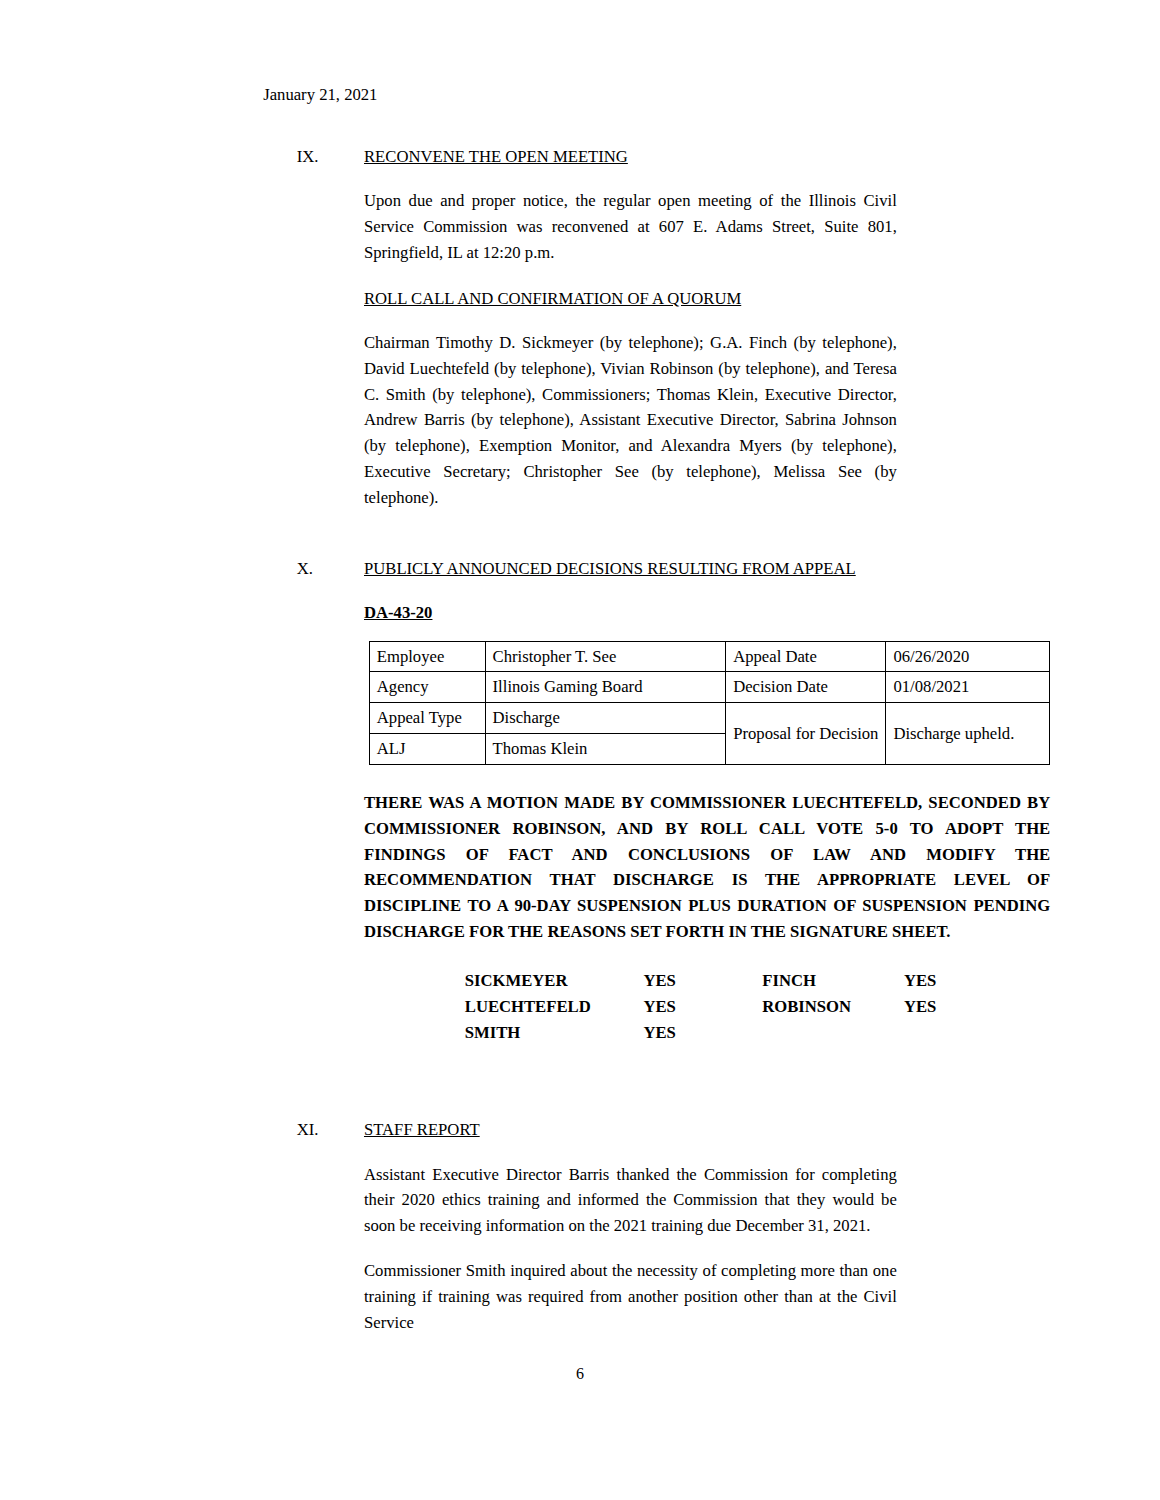January 21, 2021
IX.
RECONVENE THE OPEN MEETING
Upon due and proper notice, the regular open meeting of the Illinois Civil Service Commission was reconvened at 607 E. Adams Street, Suite 801, Springfield, IL at 12:20 p.m.
ROLL CALL AND CONFIRMATION OF A QUORUM
Chairman Timothy D. Sickmeyer (by telephone); G.A. Finch (by telephone), David Luechtefeld (by telephone), Vivian Robinson (by telephone), and Teresa C. Smith (by telephone), Commissioners; Thomas Klein, Executive Director, Andrew Barris (by telephone), Assistant Executive Director, Sabrina Johnson (by telephone), Exemption Monitor, and Alexandra Myers (by telephone), Executive Secretary; Christopher See (by telephone), Melissa See (by telephone).
X.
PUBLICLY ANNOUNCED DECISIONS RESULTING FROM APPEAL
DA-43-20
| Employee | Christopher T. See | Appeal Date | 06/26/2020 |
| Agency | Illinois Gaming Board | Decision Date | 01/08/2021 |
| Appeal Type | Discharge | Proposal for Decision | Discharge upheld. |
| ALJ | Thomas Klein |
THERE WAS A MOTION MADE BY COMMISSIONER LUECHTEFELD, SECONDED BY COMMISSIONER ROBINSON, AND BY ROLL CALL VOTE 5-0 TO ADOPT THE FINDINGS OF FACT AND CONCLUSIONS OF LAW AND MODIFY THE RECOMMENDATION THAT DISCHARGE IS THE APPROPRIATE LEVEL OF DISCIPLINE TO A 90-DAY SUSPENSION PLUS DURATION OF SUSPENSION PENDING DISCHARGE FOR THE REASONS SET FORTH IN THE SIGNATURE SHEET.
| SICKMEYER | YES | FINCH | YES |
| LUECHTEFELD | YES | ROBINSON | YES |
| SMITH | YES | | |
XI.
STAFF REPORT
Assistant Executive Director Barris thanked the Commission for completing their 2020 ethics training and informed the Commission that they would be soon be receiving information on the 2021 training due December 31, 2021.
Commissioner Smith inquired about the necessity of completing more than one training if training was required from another position other than at the Civil Service
6